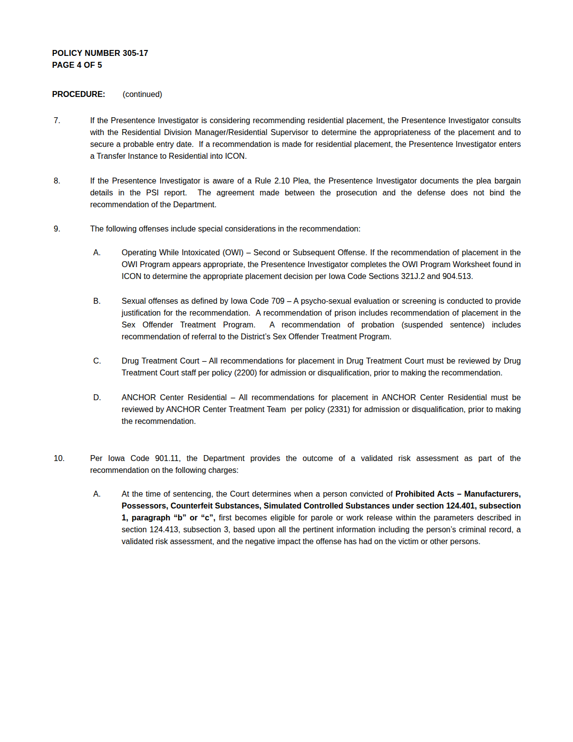POLICY NUMBER 305-17
PAGE 4 OF 5
PROCEDURE:(continued)
7. If the Presentence Investigator is considering recommending residential placement, the Presentence Investigator consults with the Residential Division Manager/Residential Supervisor to determine the appropriateness of the placement and to secure a probable entry date. If a recommendation is made for residential placement, the Presentence Investigator enters a Transfer Instance to Residential into ICON.
8. If the Presentence Investigator is aware of a Rule 2.10 Plea, the Presentence Investigator documents the plea bargain details in the PSI report. The agreement made between the prosecution and the defense does not bind the recommendation of the Department.
9. The following offenses include special considerations in the recommendation:
A. Operating While Intoxicated (OWI) – Second or Subsequent Offense. If the recommendation of placement in the OWI Program appears appropriate, the Presentence Investigator completes the OWI Program Worksheet found in ICON to determine the appropriate placement decision per Iowa Code Sections 321J.2 and 904.513.
B. Sexual offenses as defined by Iowa Code 709 – A psycho-sexual evaluation or screening is conducted to provide justification for the recommendation. A recommendation of prison includes recommendation of placement in the Sex Offender Treatment Program. A recommendation of probation (suspended sentence) includes recommendation of referral to the District’s Sex Offender Treatment Program.
C. Drug Treatment Court – All recommendations for placement in Drug Treatment Court must be reviewed by Drug Treatment Court staff per policy (2200) for admission or disqualification, prior to making the recommendation.
D. ANCHOR Center Residential – All recommendations for placement in ANCHOR Center Residential must be reviewed by ANCHOR Center Treatment Team per policy (2331) for admission or disqualification, prior to making the recommendation.
10. Per Iowa Code 901.11, the Department provides the outcome of a validated risk assessment as part of the recommendation on the following charges:
A. At the time of sentencing, the Court determines when a person convicted of Prohibited Acts – Manufacturers, Possessors, Counterfeit Substances, Simulated Controlled Substances under section 124.401, subsection 1, paragraph “b” or “c”, first becomes eligible for parole or work release within the parameters described in section 124.413, subsection 3, based upon all the pertinent information including the person’s criminal record, a validated risk assessment, and the negative impact the offense has had on the victim or other persons.